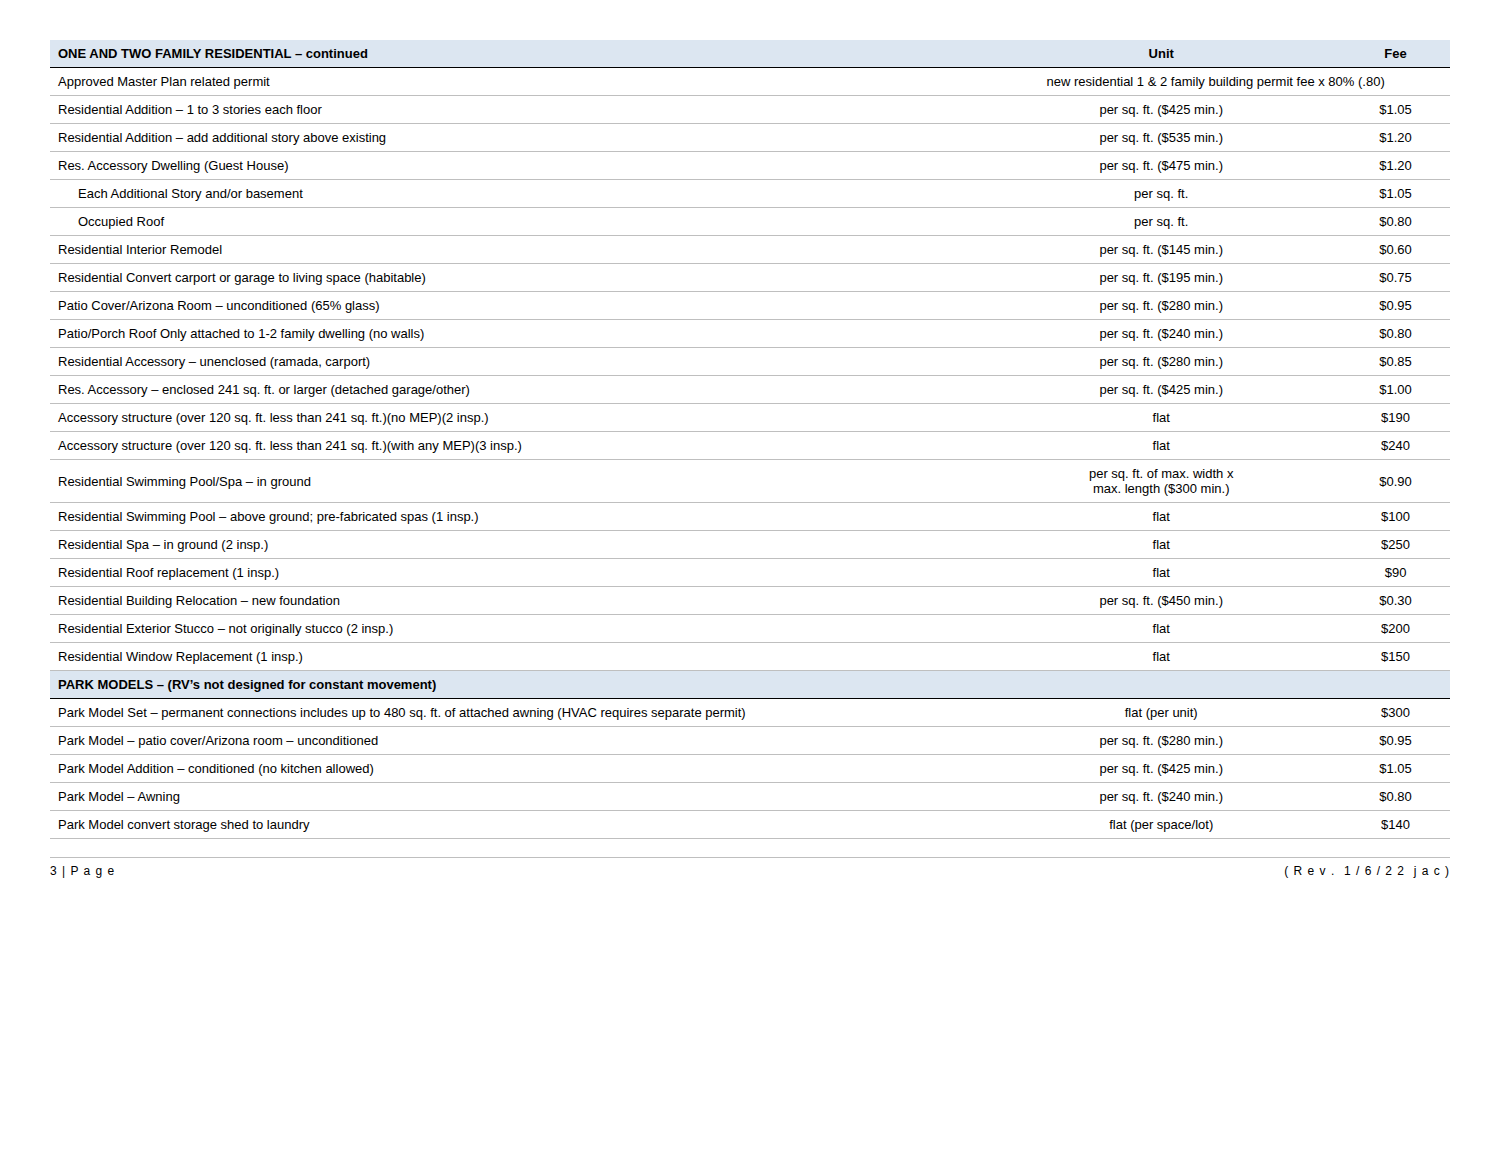| ONE AND TWO FAMILY RESIDENTIAL – continued | Unit | Fee |
| --- | --- | --- |
| Approved Master Plan related permit | new residential 1 & 2 family building permit fee x 80% (.80) |
| Residential Addition – 1 to 3 stories each floor | per sq. ft. ($425 min.) | $1.05 |
| Residential Addition – add additional story above existing | per sq. ft. ($535 min.) | $1.20 |
| Res. Accessory Dwelling (Guest House) | per sq. ft. ($475 min.) | $1.20 |
| Each Additional Story and/or basement | per sq. ft. | $1.05 |
| Occupied Roof | per sq. ft. | $0.80 |
| Residential Interior Remodel | per sq. ft. ($145 min.) | $0.60 |
| Residential Convert carport or garage to living space (habitable) | per sq. ft. ($195 min.) | $0.75 |
| Patio Cover/Arizona Room – unconditioned (65% glass) | per sq. ft. ($280 min.) | $0.95 |
| Patio/Porch Roof Only attached to 1-2 family dwelling (no walls) | per sq. ft. ($240 min.) | $0.80 |
| Residential Accessory – unenclosed (ramada, carport) | per sq. ft. ($280 min.) | $0.85 |
| Res. Accessory – enclosed 241 sq. ft. or larger (detached garage/other) | per sq. ft. ($425 min.) | $1.00 |
| Accessory structure (over 120 sq. ft. less than 241 sq. ft.)(no MEP)(2 insp.) | flat | $190 |
| Accessory structure (over 120 sq. ft. less than 241 sq. ft.)(with any MEP)(3 insp.) | flat | $240 |
| Residential Swimming Pool/Spa – in ground | per sq. ft. of max. width x max. length ($300 min.) | $0.90 |
| Residential Swimming Pool – above ground; pre-fabricated spas (1 insp.) | flat | $100 |
| Residential Spa – in ground (2 insp.) | flat | $250 |
| Residential Roof replacement (1 insp.) | flat | $90 |
| Residential Building Relocation – new foundation | per sq. ft. ($450 min.) | $0.30 |
| Residential Exterior Stucco – not originally stucco (2 insp.) | flat | $200 |
| Residential Window Replacement (1 insp.) | flat | $150 |
| PARK MODELS – (RV’s not designed for constant movement) |
| Park Model Set – permanent connections includes up to 480 sq. ft. of attached awning (HVAC requires separate permit) | flat (per unit) | $300 |
| Park Model – patio cover/Arizona room – unconditioned | per sq. ft. ($280 min.) | $0.95 |
| Park Model Addition – conditioned (no kitchen allowed) | per sq. ft. ($425 min.) | $1.05 |
| Park Model – Awning | per sq. ft. ($240 min.) | $0.80 |
| Park Model convert storage shed to laundry | flat (per space/lot) | $140 |
3 | P a g e
( R e v . 1 / 6 / 2 2 j a c )